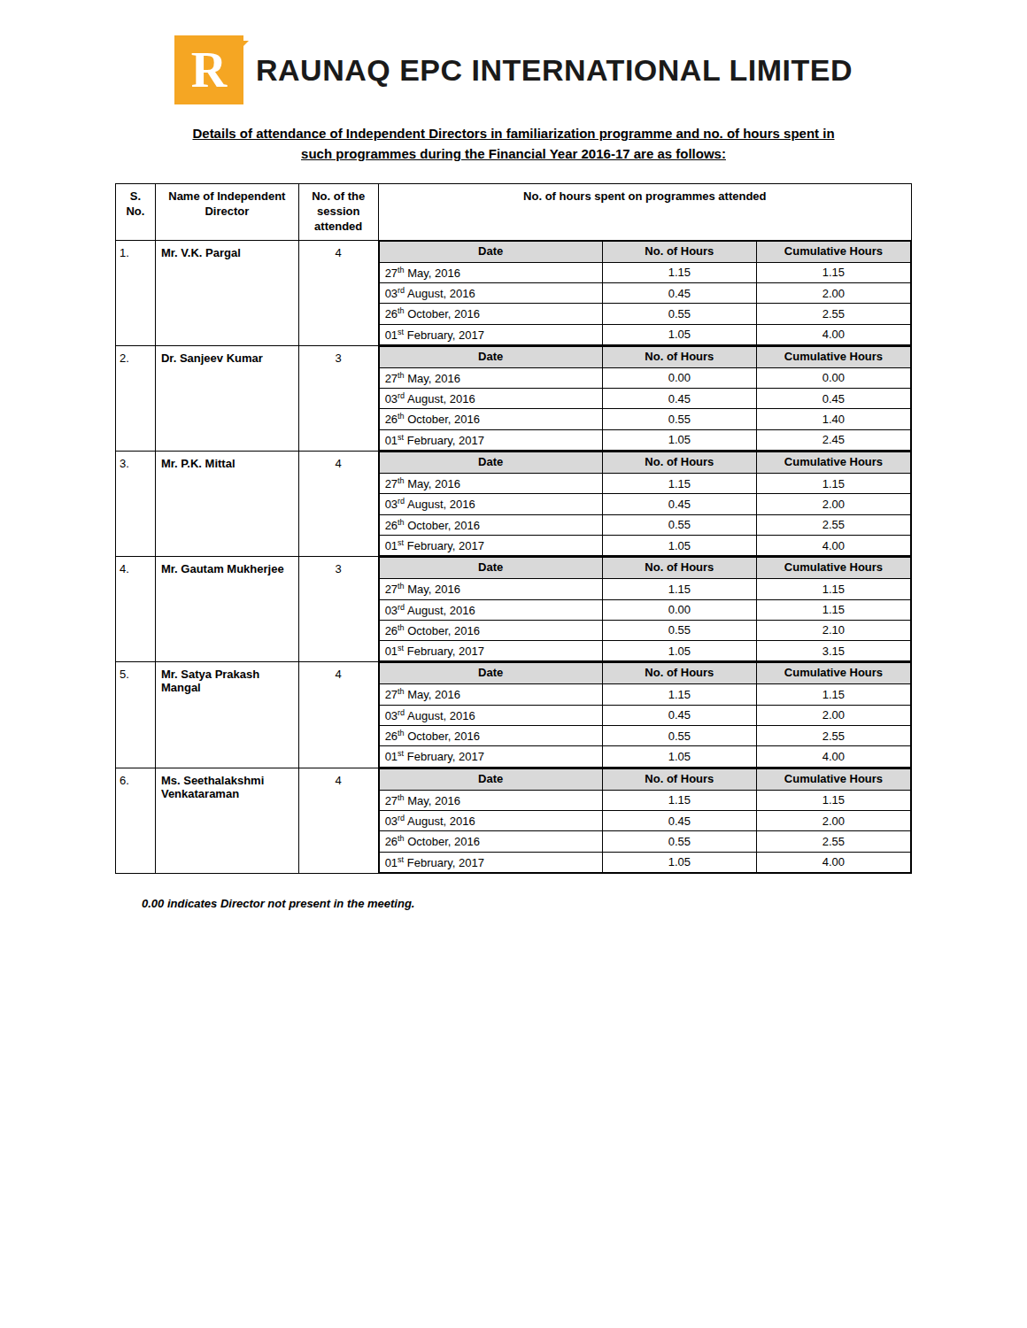R RAUNAQ EPC INTERNATIONAL LIMITED
Details of attendance of Independent Directors in familiarization programme and no. of hours spent in such programmes during the Financial Year 2016-17 are as follows:
| S. No. | Name of Independent Director | No. of the session attended | No. of hours spent on programmes attended |
| --- | --- | --- | --- |
| 1. | Mr. V.K. Pargal | 4 | / Date / No. of Hours / Cumulative Hours / / --- / --- / --- / / 27 th May, 2016 / 1.15 / 1.15 / / 03 rd August, 2016 / 0.45 / 2.00 / / 26 th October, 2016 / 0.55 / 2.55 / / 01 st February, 2017 / 1.05 / 4.00 / |
| 2. | Dr. Sanjeev Kumar | 3 | / Date / No. of Hours / Cumulative Hours / / --- / --- / --- / / 27 th May, 2016 / 0.00 / 0.00 / / 03 rd August, 2016 / 0.45 / 0.45 / / 26 th October, 2016 / 0.55 / 1.40 / / 01 st February, 2017 / 1.05 / 2.45 / |
| 3. | Mr. P.K. Mittal | 4 | / Date / No. of Hours / Cumulative Hours / / --- / --- / --- / / 27 th May, 2016 / 1.15 / 1.15 / / 03 rd August, 2016 / 0.45 / 2.00 / / 26 th October, 2016 / 0.55 / 2.55 / / 01 st February, 2017 / 1.05 / 4.00 / |
| 4. | Mr. Gautam Mukherjee | 3 | / Date / No. of Hours / Cumulative Hours / / --- / --- / --- / / 27 th May, 2016 / 1.15 / 1.15 / / 03 rd August, 2016 / 0.00 / 1.15 / / 26 th October, 2016 / 0.55 / 2.10 / / 01 st February, 2017 / 1.05 / 3.15 / |
| 5. | Mr. Satya Prakash Mangal | 4 | / Date / No. of Hours / Cumulative Hours / / --- / --- / --- / / 27 th May, 2016 / 1.15 / 1.15 / / 03 rd August, 2016 / 0.45 / 2.00 / / 26 th October, 2016 / 0.55 / 2.55 / / 01 st February, 2017 / 1.05 / 4.00 / |
| 6. | Ms. Seethalakshmi Venkataraman | 4 | / Date / No. of Hours / Cumulative Hours / / --- / --- / --- / / 27 th May, 2016 / 1.15 / 1.15 / / 03 rd August, 2016 / 0.45 / 2.00 / / 26 th October, 2016 / 0.55 / 2.55 / / 01 st February, 2017 / 1.05 / 4.00 / |
0.00 indicates Director not present in the meeting.